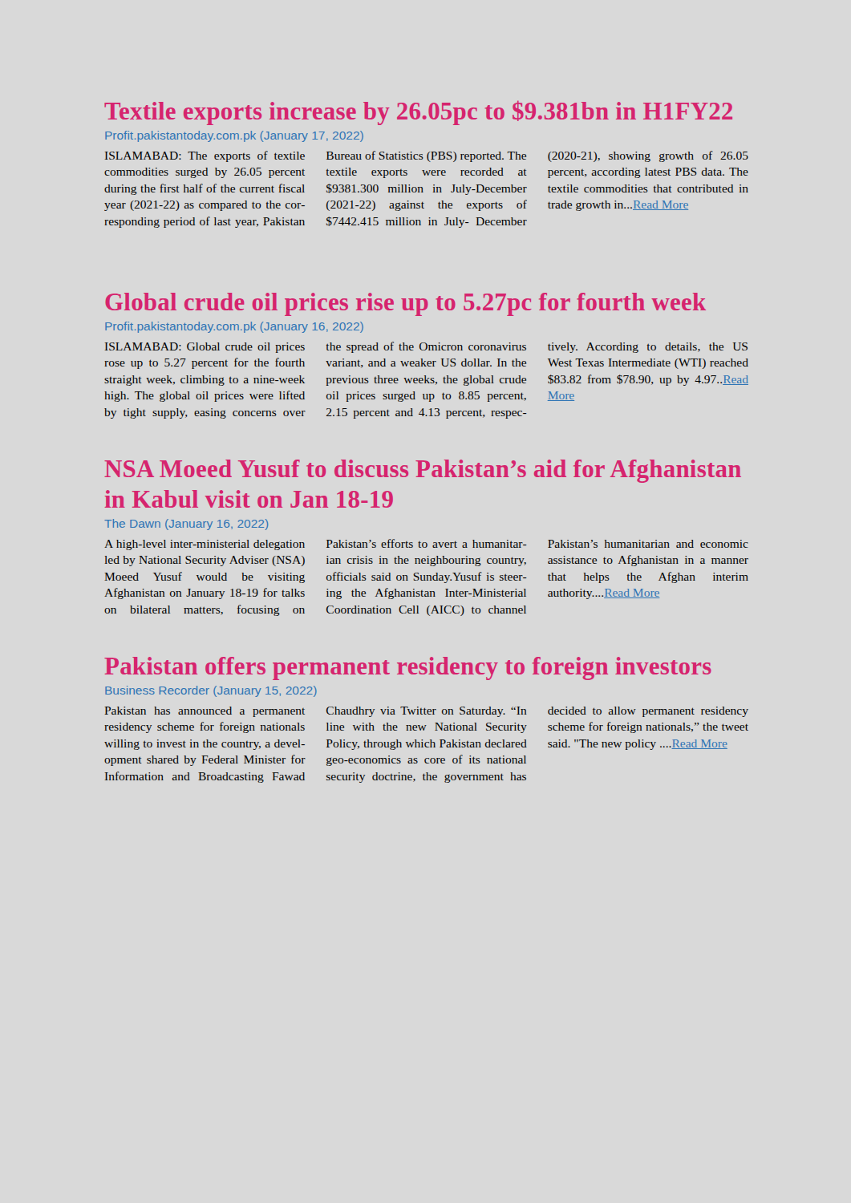Textile exports increase by 26.05pc to $9.381bn in H1FY22
Profit.pakistantoday.com.pk (January 17, 2022)
ISLAMABAD: The exports of textile commodities surged by 26.05 percent during the first half of the current fiscal year (2021-22) as compared to the corresponding period of last year, Pakistan Bureau of Statistics (PBS) reported. The textile exports were recorded at $9381.300 million in July-December (2021-22) against the exports of $7442.415 million in July- December (2020-21), showing growth of 26.05 percent, according latest PBS data. The textile commodities that contributed in trade growth in...Read More
Global crude oil prices rise up to 5.27pc for fourth week
Profit.pakistantoday.com.pk (January 16, 2022)
ISLAMABAD: Global crude oil prices rose up to 5.27 percent for the fourth straight week, climbing to a nine-week high. The global oil prices were lifted by tight supply, easing concerns over the spread of the Omicron coronavirus variant, and a weaker US dollar. In the previous three weeks, the global crude oil prices surged up to 8.85 percent, 2.15 percent and 4.13 percent, respectively. According to details, the US West Texas Intermediate (WTI) reached $83.82 from $78.90, up by 4.97..Read More
NSA Moeed Yusuf to discuss Pakistan’s aid for Afghanistan in Kabul visit on Jan 18-19
The Dawn (January 16, 2022)
A high-level inter-ministerial delegation led by National Security Adviser (NSA) Moeed Yusuf would be visiting Afghanistan on January 18-19 for talks on bilateral matters, focusing on Pakistan’s efforts to avert a humanitarian crisis in the neighbouring country, officials said on Sunday.Yusuf is steering the Afghanistan Inter-Ministerial Coordination Cell (AICC) to channel Pakistan’s humanitarian and economic assistance to Afghanistan in a manner that helps the Afghan interim authority....Read More
Pakistan offers permanent residency to foreign investors
Business Recorder (January 15, 2022)
Pakistan has announced a permanent residency scheme for foreign nationals willing to invest in the country, a development shared by Federal Minister for Information and Broadcasting Fawad Chaudhry via Twitter on Saturday. “In line with the new National Security Policy, through which Pakistan declared geo-economics as core of its national security doctrine, the government has decided to allow permanent residency scheme for foreign nationals,” the tweet said. "The new policy ....Read More